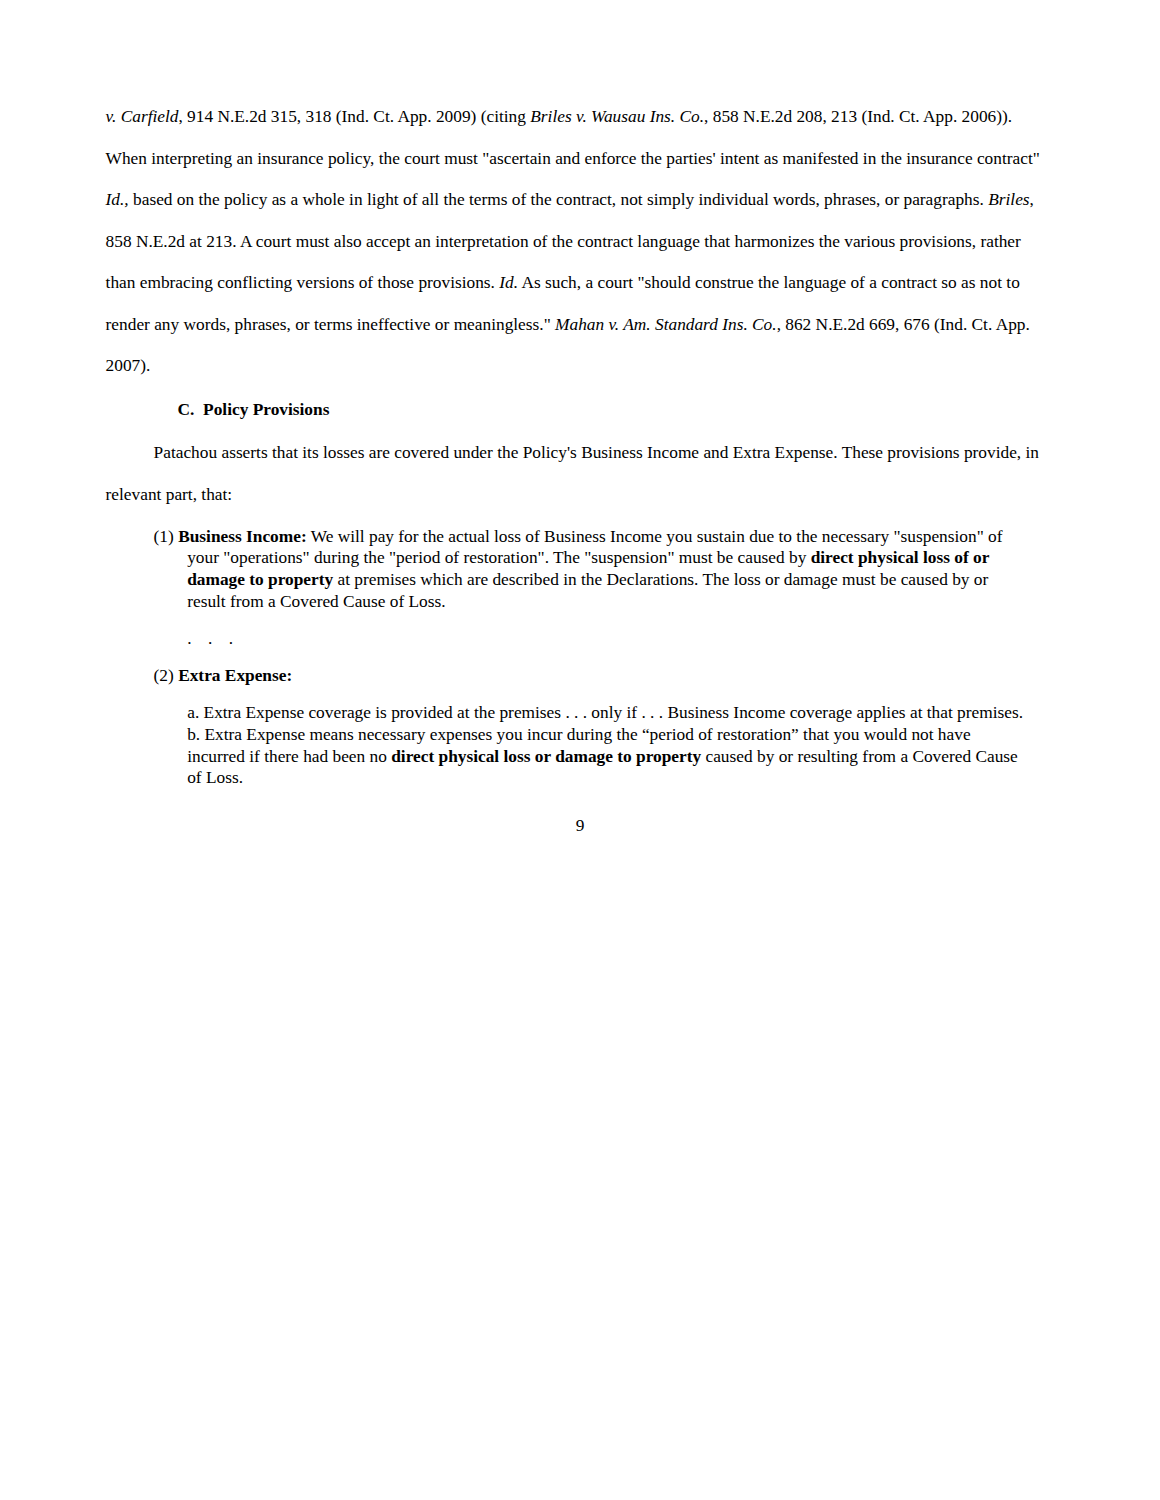v. Carfield, 914 N.E.2d 315, 318 (Ind. Ct. App. 2009) (citing Briles v. Wausau Ins. Co., 858 N.E.2d 208, 213 (Ind. Ct. App. 2006)). When interpreting an insurance policy, the court must "ascertain and enforce the parties' intent as manifested in the insurance contract" Id., based on the policy as a whole in light of all the terms of the contract, not simply individual words, phrases, or paragraphs. Briles, 858 N.E.2d at 213. A court must also accept an interpretation of the contract language that harmonizes the various provisions, rather than embracing conflicting versions of those provisions. Id. As such, a court "should construe the language of a contract so as not to render any words, phrases, or terms ineffective or meaningless." Mahan v. Am. Standard Ins. Co., 862 N.E.2d 669, 676 (Ind. Ct. App. 2007).
C. Policy Provisions
Patachou asserts that its losses are covered under the Policy's Business Income and Extra Expense. These provisions provide, in relevant part, that:
(1) Business Income: We will pay for the actual loss of Business Income you sustain due to the necessary "suspension" of your "operations" during the "period of restoration". The "suspension" must be caused by direct physical loss of or damage to property at premises which are described in the Declarations. The loss or damage must be caused by or result from a Covered Cause of Loss.
. . .
(2) Extra Expense:
a. Extra Expense coverage is provided at the premises . . . only if . . . Business Income coverage applies at that premises.
b. Extra Expense means necessary expenses you incur during the “period of restoration” that you would not have incurred if there had been no direct physical loss or damage to property caused by or resulting from a Covered Cause of Loss.
9